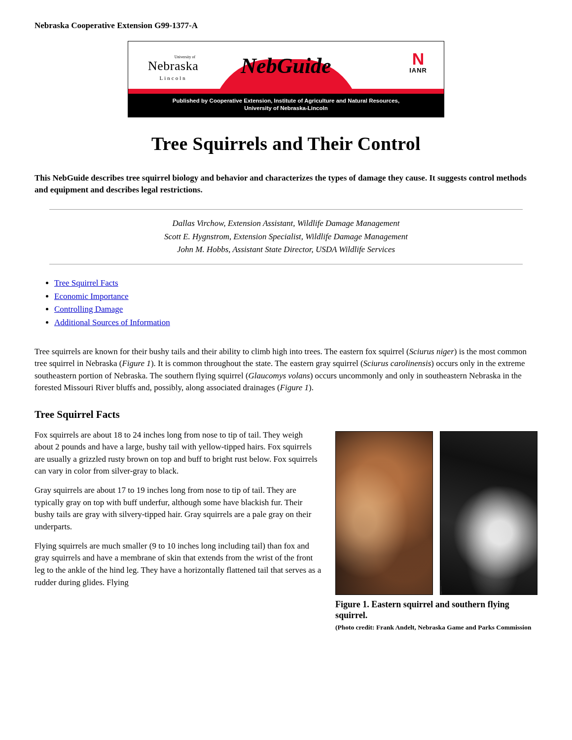Nebraska Cooperative Extension G99-1377-A
University of Nebraska Lincoln
NebGuide
N
IANR
Published by Cooperative Extension, Institute of Agriculture and Natural Resources,
University of Nebraska-Lincoln
Tree Squirrels and Their Control
This NebGuide describes tree squirrel biology and behavior and characterizes the types of damage they cause. It suggests control methods and equipment and describes legal restrictions.
Dallas Virchow, Extension Assistant, Wildlife Damage Management
Scott E. Hygnstrom, Extension Specialist, Wildlife Damage Management
John M. Hobbs, Assistant State Director, USDA Wildlife Services
Tree Squirrel Facts
Economic Importance
Controlling Damage
Additional Sources of Information
Tree squirrels are known for their bushy tails and their ability to climb high into trees. The eastern fox squirrel (Sciurus niger) is the most common tree squirrel in Nebraska (Figure 1). It is common throughout the state. The eastern gray squirrel (Sciurus carolinensis) occurs only in the extreme southeastern portion of Nebraska. The southern flying squirrel (Glaucomys volans) occurs uncommonly and only in southeastern Nebraska in the forested Missouri River bluffs and, possibly, along associated drainages (Figure 1).
Tree Squirrel Facts
Figure 1. Eastern squirrel and southern flying squirrel. (Photo credit: Frank Andelt, Nebraska Game and Parks Commission
Fox squirrels are about 18 to 24 inches long from nose to tip of tail. They weigh about 2 pounds and have a large, bushy tail with yellow-tipped hairs. Fox squirrels are usually a grizzled rusty brown on top and buff to bright rust below. Fox squirrels can vary in color from silver-gray to black.
Gray squirrels are about 17 to 19 inches long from nose to tip of tail. They are typically gray on top with buff underfur, although some have blackish fur. Their bushy tails are gray with silvery-tipped hair. Gray squirrels are a pale gray on their underparts.
Flying squirrels are much smaller (9 to 10 inches long including tail) than fox and gray squirrels and have a membrane of skin that extends from the wrist of the front leg to the ankle of the hind leg. They have a horizontally flattened tail that serves as a rudder during glides. Flying